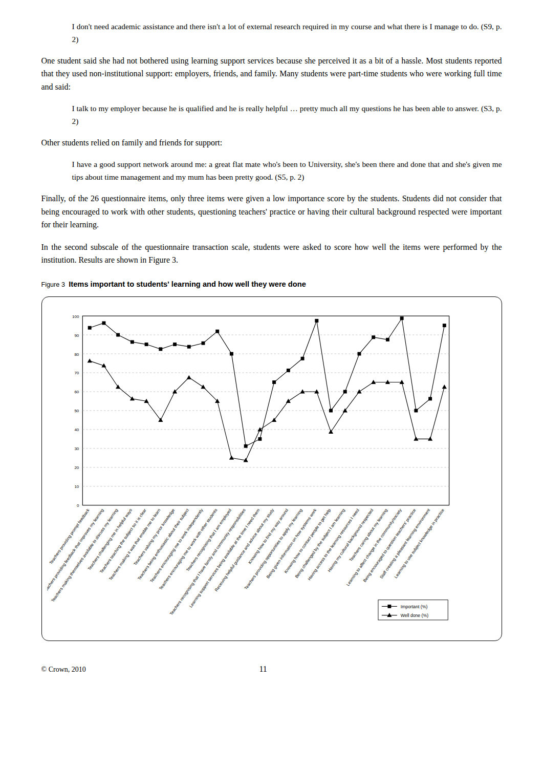I don't need academic assistance and there isn't a lot of external research required in my course and what there is I manage to do. (S9, p. 2)
One student said she had not bothered using learning support services because she perceived it as a bit of a hassle. Most students reported that they used non-institutional support: employers, friends, and family. Many students were part-time students who were working full time and said:
I talk to my employer because he is qualified and he is really helpful … pretty much all my questions he has been able to answer. (S3, p. 2)
Other students relied on family and friends for support:
I have a good support network around me: a great flat mate who's been to University, she's been there and done that and she's given me tips about time management and my mum has been pretty good. (S5, p. 2)
Finally, of the 26 questionnaire items, only three items were given a low importance score by the students. Students did not consider that being encouraged to work with other students, questioning teachers' practice or having their cultural background respected were important for their learning.
In the second subscale of the questionnaire transaction scale, students were asked to score how well the items were performed by the institution. Results are shown in Figure 3.
Figure 3 Items important to students' learning and how well they were done
100 90 80 70 60 50 40 30 20 10 0 Teachers providing prompt feedback Teachers providing feedback that improves my learning Teachers making themselves available to discuss my learning Teachers challenging me in helpful ways Teachers teaching the subject so it is clear Teachers making it was that enable me to learn Teachers valuing my prior knowledge Teachers being enthusiastic about their subject Teachers encouraging me to work independently Teachers encouraging me to work with other students Teachers recognising that I am employed Teachers recognising that I have family and community responsibilities Learning support services being available at the time I need them Receiving helpful guidance and advice about my study Knowing how to find my way around Teachers providing opportunities to apply my learning Being given information on how systems work Knowing how to contact people to get help Being challenged by the subject I am learning Having access to the learning resources I need Having my cultural background respected Teachers caring about my learning Learning to affect change in the community/society Being encouraged to question teachers' practice Staff creating a pleasant learning environment Learning to use subject knowledge in practice Important (%) Well done (%)
© Crown, 2010 11